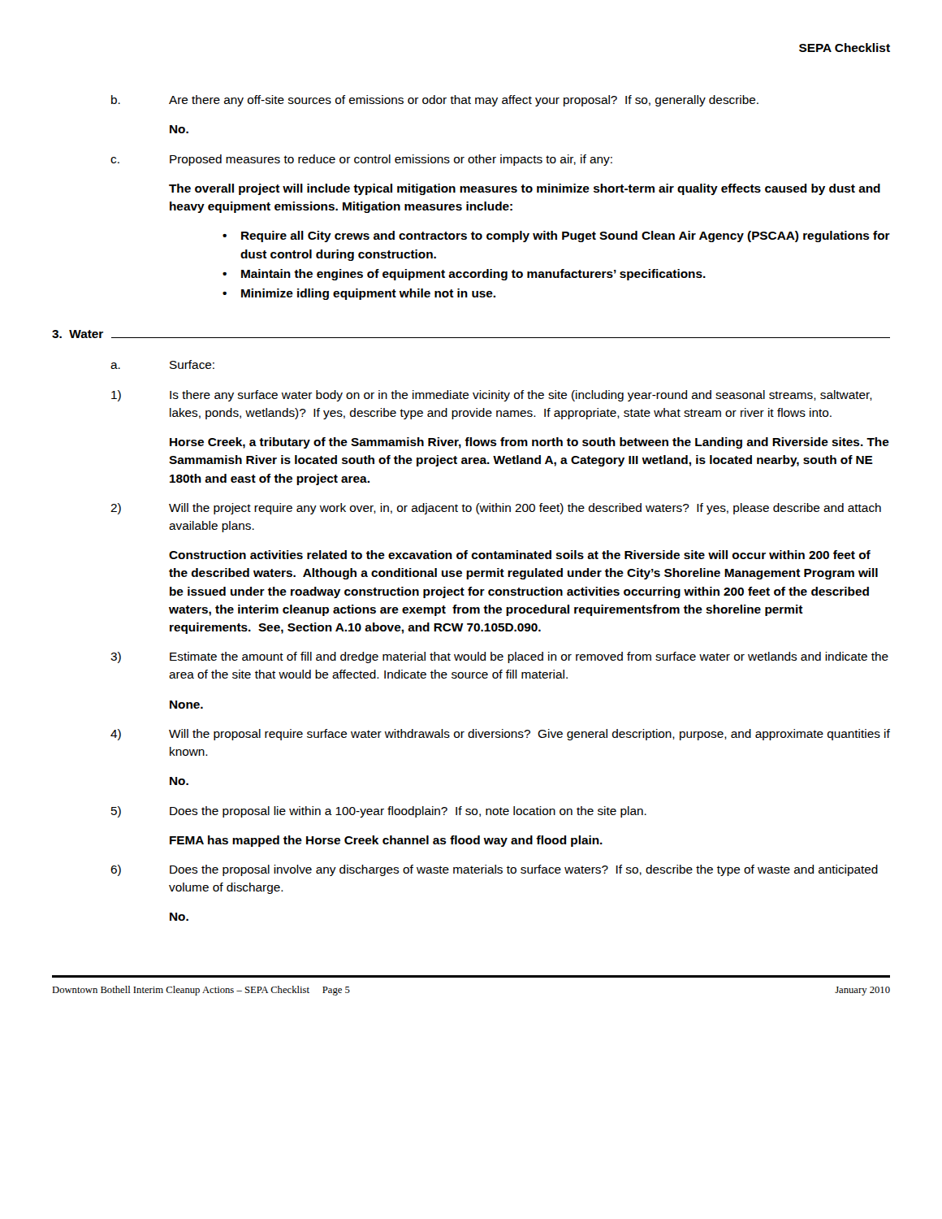SEPA Checklist
b.
Are there any off-site sources of emissions or odor that may affect your proposal? If so, generally describe.
No.
c.
Proposed measures to reduce or control emissions or other impacts to air, if any:
The overall project will include typical mitigation measures to minimize short-term air quality effects caused by dust and heavy equipment emissions. Mitigation measures include:
Require all City crews and contractors to comply with Puget Sound Clean Air Agency (PSCAA) regulations for dust control during construction.
Maintain the engines of equipment according to manufacturers’ specifications.
Minimize idling equipment while not in use.
3. Water
a.
Surface:
1)
Is there any surface water body on or in the immediate vicinity of the site (including year-round and seasonal streams, saltwater, lakes, ponds, wetlands)? If yes, describe type and provide names. If appropriate, state what stream or river it flows into.
Horse Creek, a tributary of the Sammamish River, flows from north to south between the Landing and Riverside sites. The Sammamish River is located south of the project area. Wetland A, a Category III wetland, is located nearby, south of NE 180th and east of the project area.
2)
Will the project require any work over, in, or adjacent to (within 200 feet) the described waters? If yes, please describe and attach available plans.
Construction activities related to the excavation of contaminated soils at the Riverside site will occur within 200 feet of the described waters. Although a conditional use permit regulated under the City’s Shoreline Management Program will be issued under the roadway construction project for construction activities occurring within 200 feet of the described waters, the interim cleanup actions are exempt from the procedural requirementsfrom the shoreline permit requirements. See, Section A.10 above, and RCW 70.105D.090.
3)
Estimate the amount of fill and dredge material that would be placed in or removed from surface water or wetlands and indicate the area of the site that would be affected. Indicate the source of fill material.
None.
4)
Will the proposal require surface water withdrawals or diversions? Give general description, purpose, and approximate quantities if known.
No.
5)
Does the proposal lie within a 100-year floodplain? If so, note location on the site plan.
FEMA has mapped the Horse Creek channel as flood way and flood plain.
6)
Does the proposal involve any discharges of waste materials to surface waters? If so, describe the type of waste and anticipated volume of discharge.
No.
Downtown Bothell Interim Cleanup Actions – SEPA Checklist Page 5 January 2010